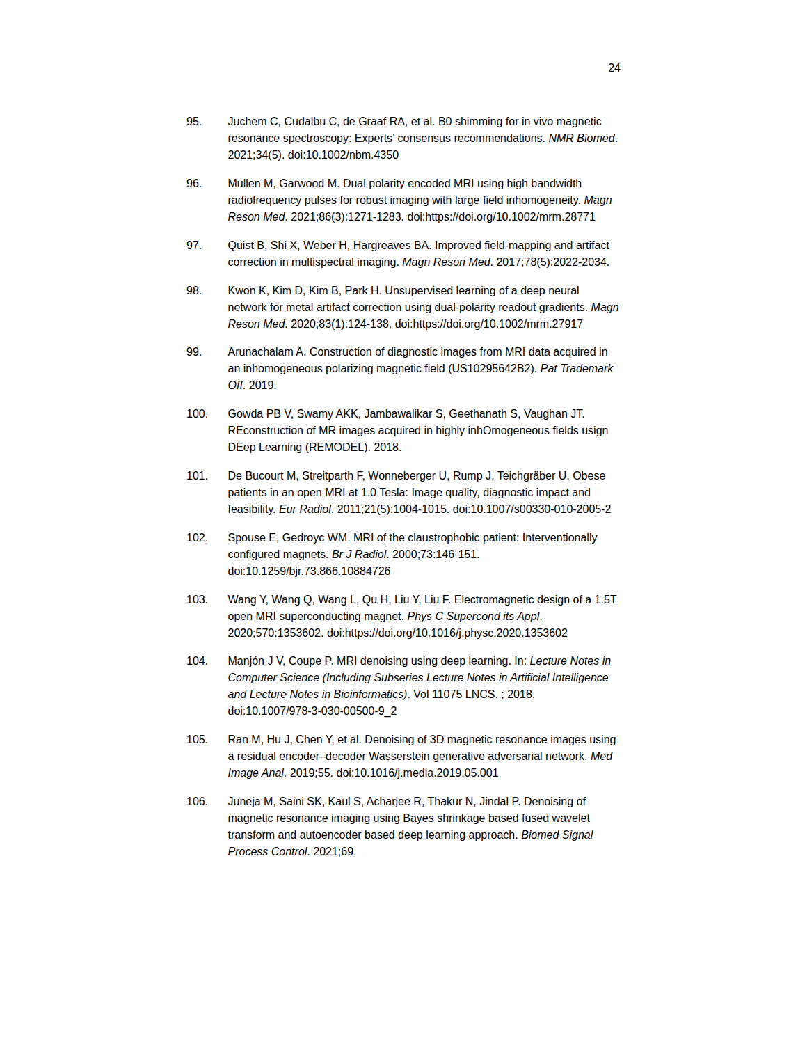24
95. Juchem C, Cudalbu C, de Graaf RA, et al. B0 shimming for in vivo magnetic resonance spectroscopy: Experts’ consensus recommendations. NMR Biomed. 2021;34(5). doi:10.1002/nbm.4350
96. Mullen M, Garwood M. Dual polarity encoded MRI using high bandwidth radiofrequency pulses for robust imaging with large field inhomogeneity. Magn Reson Med. 2021;86(3):1271-1283. doi:https://doi.org/10.1002/mrm.28771
97. Quist B, Shi X, Weber H, Hargreaves BA. Improved field-mapping and artifact correction in multispectral imaging. Magn Reson Med. 2017;78(5):2022-2034.
98. Kwon K, Kim D, Kim B, Park H. Unsupervised learning of a deep neural network for metal artifact correction using dual-polarity readout gradients. Magn Reson Med. 2020;83(1):124-138. doi:https://doi.org/10.1002/mrm.27917
99. Arunachalam A. Construction of diagnostic images from MRI data acquired in an inhomogeneous polarizing magnetic field (US10295642B2). Pat Trademark Off. 2019.
100. Gowda PB V, Swamy AKK, Jambawalikar S, Geethanath S, Vaughan JT. REconstruction of MR images acquired in highly inhOmogeneous fields usign DEep Learning (REMODEL). 2018.
101. De Bucourt M, Streitparth F, Wonneberger U, Rump J, Teichgräber U. Obese patients in an open MRI at 1.0 Tesla: Image quality, diagnostic impact and feasibility. Eur Radiol. 2011;21(5):1004-1015. doi:10.1007/s00330-010-2005-2
102. Spouse E, Gedroyc WM. MRI of the claustrophobic patient: Interventionally configured magnets. Br J Radiol. 2000;73:146-151. doi:10.1259/bjr.73.866.10884726
103. Wang Y, Wang Q, Wang L, Qu H, Liu Y, Liu F. Electromagnetic design of a 1.5T open MRI superconducting magnet. Phys C Supercond its Appl. 2020;570:1353602. doi:https://doi.org/10.1016/j.physc.2020.1353602
104. Manjón J V, Coupe P. MRI denoising using deep learning. In: Lecture Notes in Computer Science (Including Subseries Lecture Notes in Artificial Intelligence and Lecture Notes in Bioinformatics). Vol 11075 LNCS. ; 2018. doi:10.1007/978-3-030-00500-9_2
105. Ran M, Hu J, Chen Y, et al. Denoising of 3D magnetic resonance images using a residual encoder–decoder Wasserstein generative adversarial network. Med Image Anal. 2019;55. doi:10.1016/j.media.2019.05.001
106. Juneja M, Saini SK, Kaul S, Acharjee R, Thakur N, Jindal P. Denoising of magnetic resonance imaging using Bayes shrinkage based fused wavelet transform and autoencoder based deep learning approach. Biomed Signal Process Control. 2021;69.